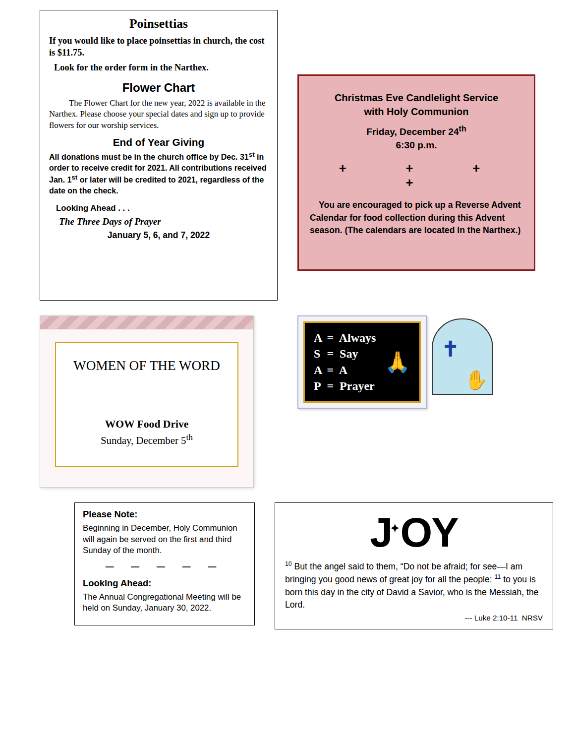Poinsettias
If you would like to place poinsettias in church, the cost is $11.75.
Look for the order form in the Narthex.
Flower Chart
The Flower Chart for the new year, 2022 is available in the Narthex. Please choose your special dates and sign up to provide flowers for our worship services.
End of Year Giving
All donations must be in the church office by Dec. 31st in order to receive credit for 2021. All contributions received Jan. 1st or later will be credited to 2021, regardless of the date on the check.
Looking Ahead . . .
The Three Days of Prayer
January 5, 6, and 7, 2022
Christmas Eve Candlelight Service
with Holy Communion
Friday, December 24th
6:30 p.m.
+ + + +
You are encouraged to pick up a Reverse Advent Calendar for food collection during this Advent season. (The calendars are located in the Narthex.)
WOMEN OF THE WORD
WOW Food Drive
Sunday, December 5th
A= Always
S= Say
A= A
P= Prayer
🙏
✝
✋
Please Note:
Beginning in December, Holy Communion will again be served on the first and third Sunday of the month.
— — — — —
Looking Ahead:
The Annual Congregational Meeting will be held on Sunday, January 30, 2022.
J✦OY
10 But the angel said to them, “Do not be afraid; for see—I am bringing you good news of great joy for all the people: 11 to you is born this day in the city of David a Savior, who is the Messiah, the Lord.
--- Luke 2:10-11 NRSV